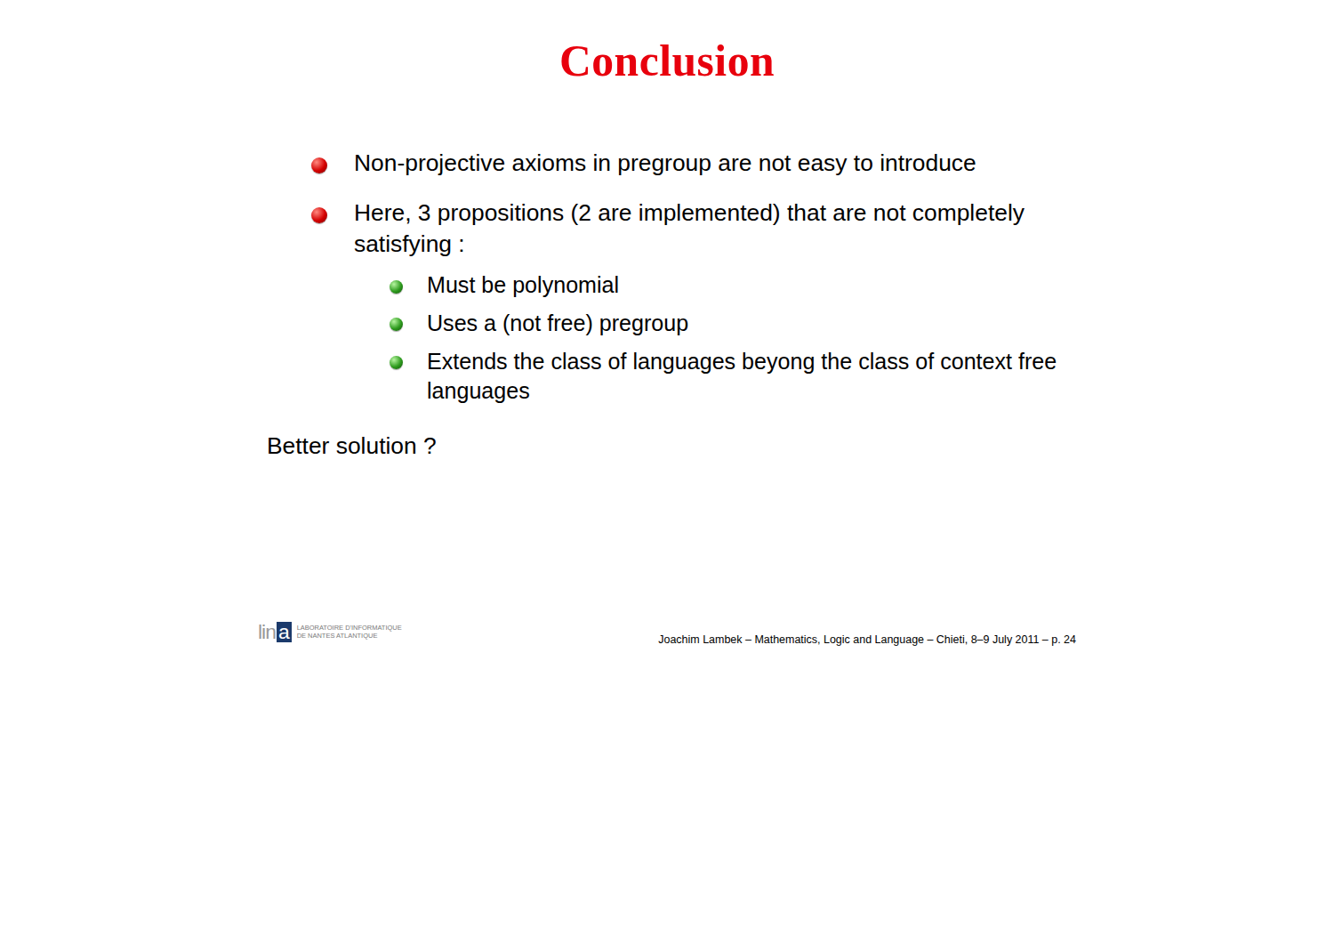Conclusion
Non-projective axioms in pregroup are not easy to introduce
Here, 3 propositions (2 are implemented) that are not completely satisfying :
Must be polynomial
Uses a (not free) pregroup
Extends the class of languages beyong the class of context free languages
Better solution ?
lin a LABORATOIRE D'INFORMATIQUE DE NANTES ATLANTIQUE
Joachim Lambek – Mathematics, Logic and Language – Chieti, 8–9 July 2011 – p. 24